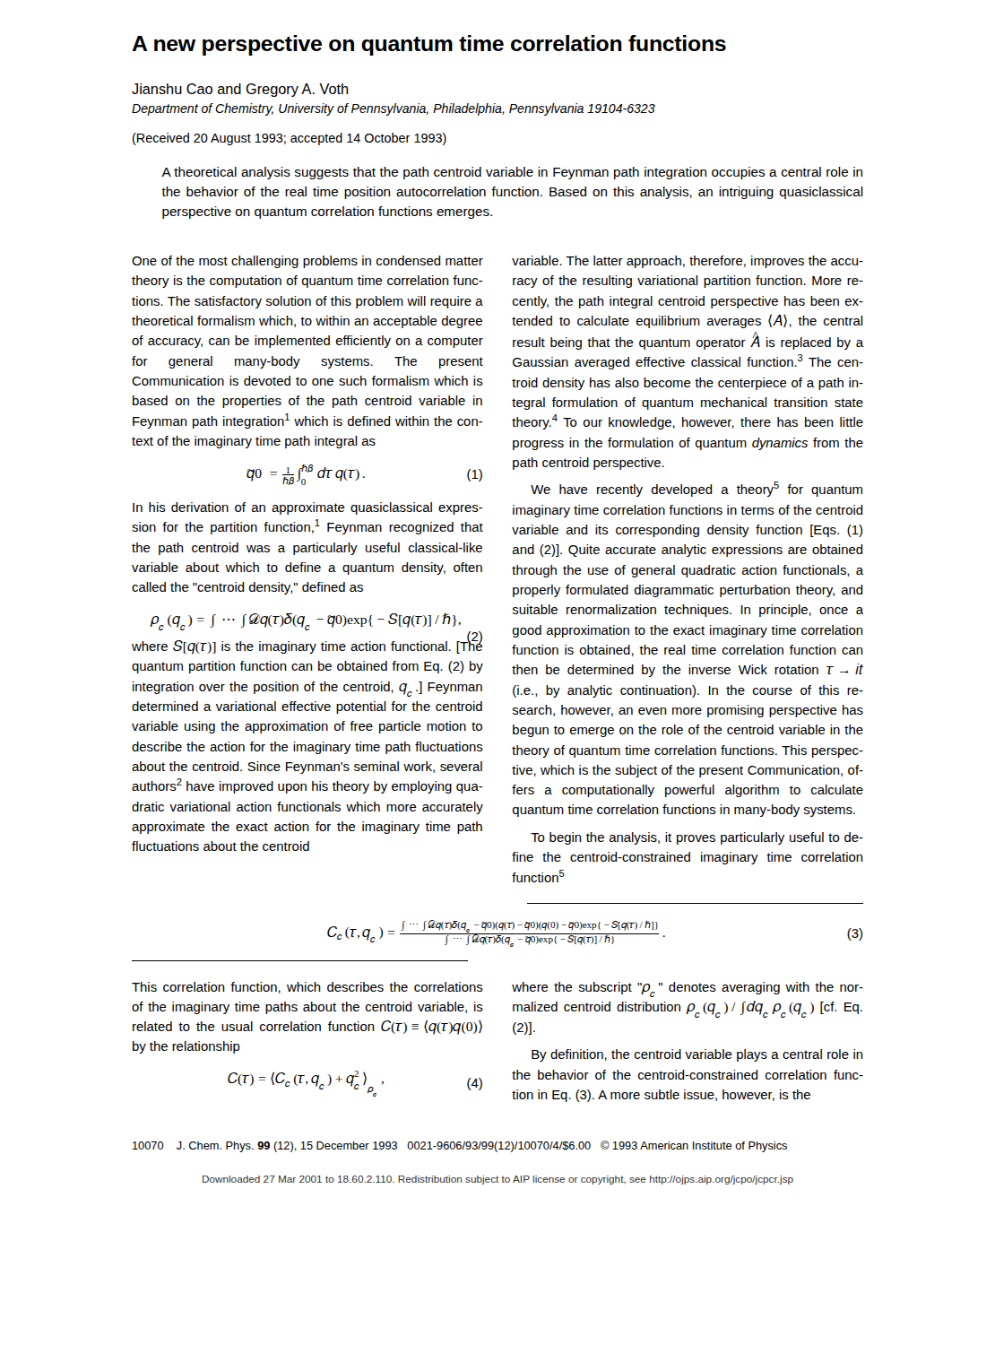A new perspective on quantum time correlation functions
Jianshu Cao and Gregory A. Voth
Department of Chemistry, University of Pennsylvania, Philadelphia, Pennsylvania 19104-6323
(Received 20 August 1993; accepted 14 October 1993)
A theoretical analysis suggests that the path centroid variable in Feynman path integration occupies a central role in the behavior of the real time position autocorrelation function. Based on this analysis, an intriguing quasiclassical perspective on quantum correlation functions emerges.
One of the most challenging problems in condensed matter theory is the computation of quantum time correlation functions. The satisfactory solution of this problem will require a theoretical formalism which, to within an acceptable degree of accuracy, can be implemented efficiently on a computer for general many-body systems. The present Communication is devoted to one such formalism which is based on the properties of the path centroid variable in Feynman path integration1 which is defined within the context of the imaginary time path integral as
q~ 0 = 1ℏβ ∫0ℏβ dτ q(τ) . (1)
In his derivation of an approximate quasiclassical expression for the partition function,1 Feynman recognized that the path centroid was a particularly useful classical-like variable about which to define a quantum density, often called the "centroid density," defined as
ρc (qc) = ∫⋯∫ 𝒟q(τ) δ(qc−q~0) exp{−S[q(τ)]/ℏ} ,
(2)
where S[q(τ)] is the imaginary time action functional. [The quantum partition function can be obtained from Eq. (2) by integration over the position of the centroid, qc.] Feynman determined a variational effective potential for the centroid variable using the approximation of free particle motion to describe the action for the imaginary time path fluctuations about the centroid. Since Feynman's seminal work, several authors2 have improved upon his theory by employing quadratic variational action functionals which more accurately approximate the exact action for the imaginary time path fluctuations about the centroid
variable. The latter approach, therefore, improves the accuracy of the resulting variational partition function. More recently, the path integral centroid perspective has been extended to calculate equilibrium averages ⟨A⟩, the central result being that the quantum operator A^ is replaced by a Gaussian averaged effective classical function.3 The centroid density has also become the centerpiece of a path integral formulation of quantum mechanical transition state theory.4 To our knowledge, however, there has been little progress in the formulation of quantum dynamics from the path centroid perspective.
We have recently developed a theory5 for quantum imaginary time correlation functions in terms of the centroid variable and its corresponding density function [Eqs. (1) and (2)]. Quite accurate analytic expressions are obtained through the use of general quadratic action functionals, a properly formulated diagrammatic perturbation theory, and suitable renormalization techniques. In principle, once a good approximation to the exact imaginary time correlation function is obtained, the real time correlation function can then be determined by the inverse Wick rotation τ→it (i.e., by analytic continuation). In the course of this research, however, an even more promising perspective has begun to emerge on the role of the centroid variable in the theory of quantum time correlation functions. This perspective, which is the subject of the present Communication, offers a computationally powerful algorithm to calculate quantum time correlation functions in many-body systems.
To begin the analysis, it proves particularly useful to define the centroid-constrained imaginary time correlation function5
Cc (τ,qc) = ∫⋯∫ 𝒟q(τ) δ(qc−q~0) (q(τ)−q~0) (q(0)−q~0) exp{−S[q(τ)/ℏ]} ∫⋯∫ 𝒟q(τ) δ(qc−q~0) exp{−S[q(τ)]/ℏ} . (3)
This correlation function, which describes the correlations of the imaginary time paths about the centroid variable, is related to the usual correlation function C(τ)≡⟨q(τ)q(0)⟩ by the relationship
C(τ) = ⟨Cc(τ,qc)+qc2⟩ ρc , (4)
where the subscript "ρc" denotes averaging with the normalized centroid distribution ρc(qc)/∫dqcρc(qc) [cf. Eq. (2)].
By definition, the centroid variable plays a central role in the behavior of the centroid-constrained correlation function in Eq. (3). A more subtle issue, however, is the
10070 J. Chem. Phys. 99 (12), 15 December 1993 0021-9606/93/99(12)/10070/4/$6.00 © 1993 American Institute of Physics
Downloaded 27 Mar 2001 to 18.60.2.110. Redistribution subject to AIP license or copyright, see http://ojps.aip.org/jcpo/jcpcr.jsp